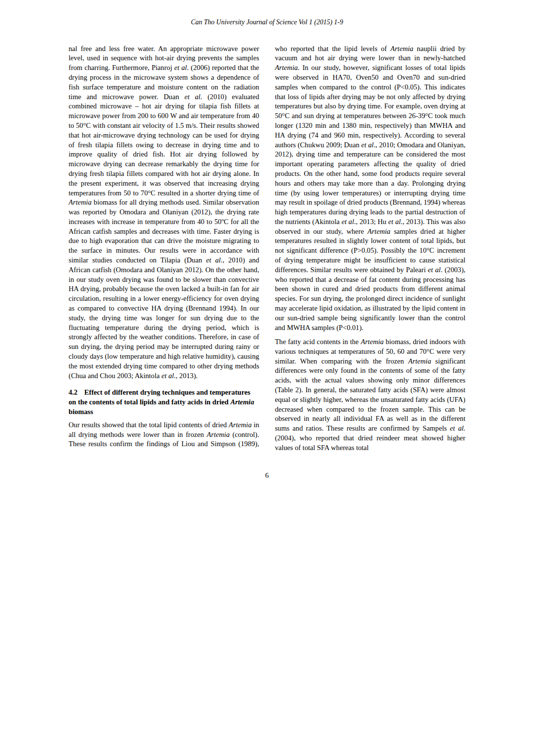Can Tho University Journal of Science Vol 1 (2015) 1-9
nal free and less free water. An appropriate microwave power level, used in sequence with hot-air drying prevents the samples from charring. Furthermore, Pianroj et al. (2006) reported that the drying process in the microwave system shows a dependence of fish surface temperature and moisture content on the radiation time and microwave power. Duan et al. (2010) evaluated combined microwave – hot air drying for tilapia fish fillets at microwave power from 200 to 600 W and air temperature from 40 to 50°C with constant air velocity of 1.5 m/s. Their results showed that hot air-microwave drying technology can be used for drying of fresh tilapia fillets owing to decrease in drying time and to improve quality of dried fish. Hot air drying followed by microwave drying can decrease remarkably the drying time for drying fresh tilapia fillets compared with hot air drying alone. In the present experiment, it was observed that increasing drying temperatures from 50 to 70°C resulted in a shorter drying time of Artemia biomass for all drying methods used. Similar observation was reported by Omodara and Olaniyan (2012), the drying rate increases with increase in temperature from 40 to 50ºC for all the African catfish samples and decreases with time. Faster drying is due to high evaporation that can drive the moisture migrating to the surface in minutes. Our results were in accordance with similar studies conducted on Tilapia (Duan et al., 2010) and African catfish (Omodara and Olaniyan 2012). On the other hand, in our study oven drying was found to be slower than convective HA drying, probably because the oven lacked a built-in fan for air circulation, resulting in a lower energy-efficiency for oven drying as compared to convective HA drying (Brennand 1994). In our study, the drying time was longer for sun drying due to the fluctuating temperature during the drying period, which is strongly affected by the weather conditions. Therefore, in case of sun drying, the drying period may be interrupted during rainy or cloudy days (low temperature and high relative humidity), causing the most extended drying time compared to other drying methods (Chua and Chou 2003; Akintola et al., 2013).
4.2 Effect of different drying techniques and temperatures on the contents of total lipids and fatty acids in dried Artemia biomass
Our results showed that the total lipid contents of dried Artemia in all drying methods were lower than in frozen Artemia (control). These results confirm the findings of Liou and Simpson (1989), who reported that the lipid levels of Artemia nauplii dried by vacuum and hot air drying were lower than in newly-hatched Artemia. In our study, however, significant losses of total lipids were observed in HA70, Oven50 and Oven70 and sun-dried samples when compared to the control (P<0.05). This indicates that loss of lipids after drying may be not only affected by drying temperatures but also by drying time. For example, oven drying at 50°C and sun drying at temperatures between 26-39°C took much longer (1320 min and 1380 min, respectively) than MWHA and HA drying (74 and 960 min, respectively). According to several authors (Chukwu 2009; Duan et al., 2010; Omodara and Olaniyan, 2012), drying time and temperature can be considered the most important operating parameters affecting the quality of dried products. On the other hand, some food products require several hours and others may take more than a day. Prolonging drying time (by using lower temperatures) or interrupting drying time may result in spoilage of dried products (Brennand, 1994) whereas high temperatures during drying leads to the partial destruction of the nutrients (Akintola et al., 2013; Hu et al., 2013). This was also observed in our study, where Artemia samples dried at higher temperatures resulted in slightly lower content of total lipids, but not significant difference (P>0.05). Possibly the 10°C increment of drying temperature might be insufficient to cause statistical differences. Similar results were obtained by Paleari et al. (2003), who reported that a decrease of fat content during processing has been shown in cured and dried products from different animal species. For sun drying, the prolonged direct incidence of sunlight may accelerate lipid oxidation, as illustrated by the lipid content in our sun-dried sample being significantly lower than the control and MWHA samples (P<0.01).
The fatty acid contents in the Artemia biomass, dried indoors with various techniques at temperatures of 50, 60 and 70°C were very similar. When comparing with the frozen Artemia significant differences were only found in the contents of some of the fatty acids, with the actual values showing only minor differences (Table 2). In general, the saturated fatty acids (SFA) were almost equal or slightly higher, whereas the unsaturated fatty acids (UFA) decreased when compared to the frozen sample. This can be observed in nearly all individual FA as well as in the different sums and ratios. These results are confirmed by Sampels et al. (2004), who reported that dried reindeer meat showed higher values of total SFA whereas total
6